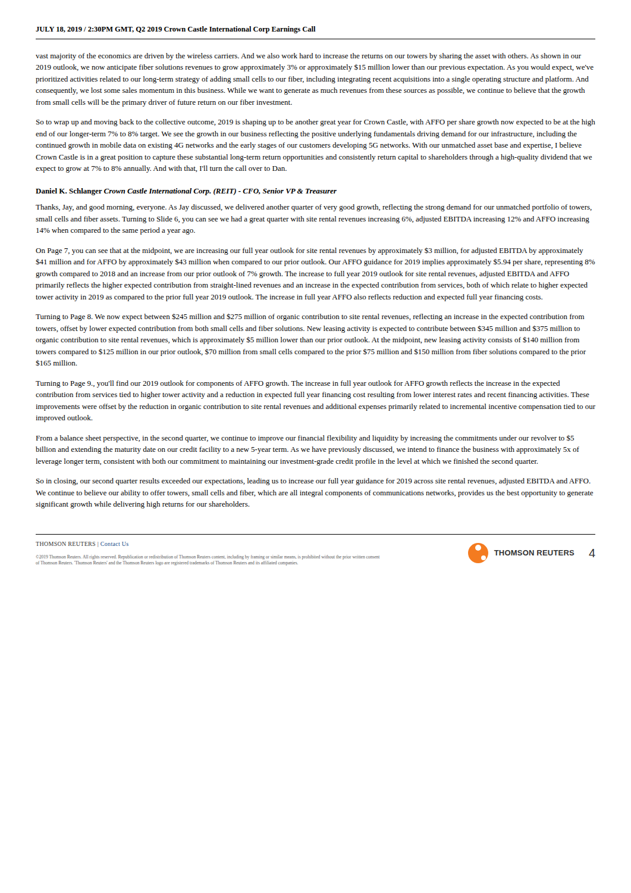JULY 18, 2019 / 2:30PM GMT, Q2 2019 Crown Castle International Corp Earnings Call
vast majority of the economics are driven by the wireless carriers. And we also work hard to increase the returns on our towers by sharing the asset with others. As shown in our 2019 outlook, we now anticipate fiber solutions revenues to grow approximately 3% or approximately $15 million lower than our previous expectation. As you would expect, we've prioritized activities related to our long-term strategy of adding small cells to our fiber, including integrating recent acquisitions into a single operating structure and platform. And consequently, we lost some sales momentum in this business. While we want to generate as much revenues from these sources as possible, we continue to believe that the growth from small cells will be the primary driver of future return on our fiber investment.
So to wrap up and moving back to the collective outcome, 2019 is shaping up to be another great year for Crown Castle, with AFFO per share growth now expected to be at the high end of our longer-term 7% to 8% target. We see the growth in our business reflecting the positive underlying fundamentals driving demand for our infrastructure, including the continued growth in mobile data on existing 4G networks and the early stages of our customers developing 5G networks. With our unmatched asset base and expertise, I believe Crown Castle is in a great position to capture these substantial long-term return opportunities and consistently return capital to shareholders through a high-quality dividend that we expect to grow at 7% to 8% annually. And with that, I'll turn the call over to Dan.
Daniel K. Schlanger Crown Castle International Corp. (REIT) - CFO, Senior VP & Treasurer
Thanks, Jay, and good morning, everyone. As Jay discussed, we delivered another quarter of very good growth, reflecting the strong demand for our unmatched portfolio of towers, small cells and fiber assets. Turning to Slide 6, you can see we had a great quarter with site rental revenues increasing 6%, adjusted EBITDA increasing 12% and AFFO increasing 14% when compared to the same period a year ago.
On Page 7, you can see that at the midpoint, we are increasing our full year outlook for site rental revenues by approximately $3 million, for adjusted EBITDA by approximately $41 million and for AFFO by approximately $43 million when compared to our prior outlook. Our AFFO guidance for 2019 implies approximately $5.94 per share, representing 8% growth compared to 2018 and an increase from our prior outlook of 7% growth. The increase to full year 2019 outlook for site rental revenues, adjusted EBITDA and AFFO primarily reflects the higher expected contribution from straight-lined revenues and an increase in the expected contribution from services, both of which relate to higher expected tower activity in 2019 as compared to the prior full year 2019 outlook. The increase in full year AFFO also reflects reduction and expected full year financing costs.
Turning to Page 8. We now expect between $245 million and $275 million of organic contribution to site rental revenues, reflecting an increase in the expected contribution from towers, offset by lower expected contribution from both small cells and fiber solutions. New leasing activity is expected to contribute between $345 million and $375 million to organic contribution to site rental revenues, which is approximately $5 million lower than our prior outlook. At the midpoint, new leasing activity consists of $140 million from towers compared to $125 million in our prior outlook, $70 million from small cells compared to the prior $75 million and $150 million from fiber solutions compared to the prior $165 million.
Turning to Page 9., you'll find our 2019 outlook for components of AFFO growth. The increase in full year outlook for AFFO growth reflects the increase in the expected contribution from services tied to higher tower activity and a reduction in expected full year financing cost resulting from lower interest rates and recent financing activities. These improvements were offset by the reduction in organic contribution to site rental revenues and additional expenses primarily related to incremental incentive compensation tied to our improved outlook.
From a balance sheet perspective, in the second quarter, we continue to improve our financial flexibility and liquidity by increasing the commitments under our revolver to $5 billion and extending the maturity date on our credit facility to a new 5-year term. As we have previously discussed, we intend to finance the business with approximately 5x of leverage longer term, consistent with both our commitment to maintaining our investment-grade credit profile in the level at which we finished the second quarter.
So in closing, our second quarter results exceeded our expectations, leading us to increase our full year guidance for 2019 across site rental revenues, adjusted EBITDA and AFFO. We continue to believe our ability to offer towers, small cells and fiber, which are all integral components of communications networks, provides us the best opportunity to generate significant growth while delivering high returns for our shareholders.
THOMSON REUTERS | Contact Us
©2019 Thomson Reuters. All rights reserved. Republication or redistribution of Thomson Reuters content, including by framing or similar means, is prohibited without the prior written consent of Thomson Reuters. 'Thomson Reuters' and the Thomson Reuters logo are registered trademarks of Thomson Reuters and its affiliated companies.
THOMSON REUTERS 4